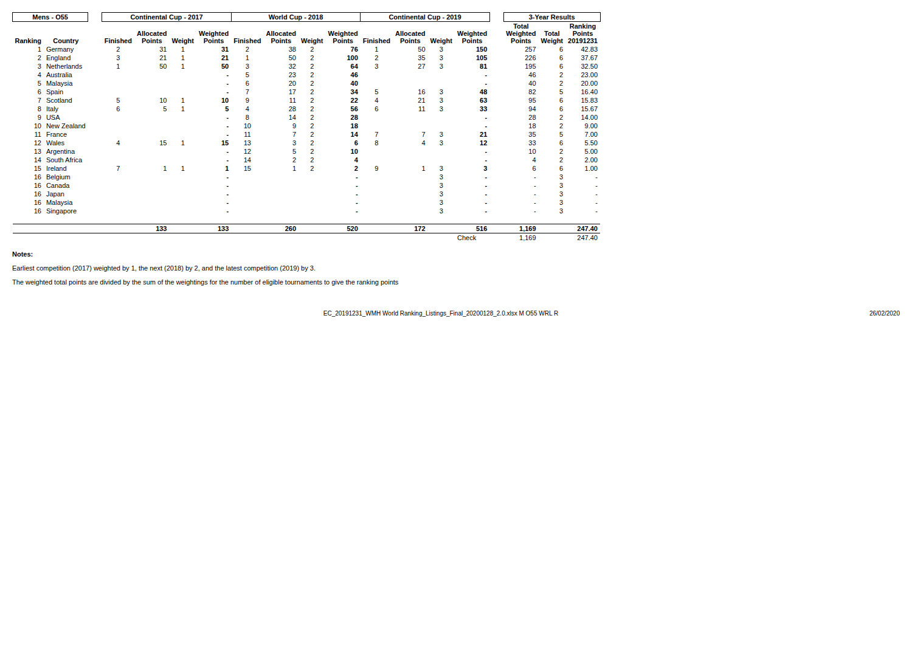| Mens - O55 | | Continental Cup - 2017 | World Cup - 2018 | Continental Cup - 2019 | | 3-Year Results |
| --- | --- | --- | --- | --- | --- | --- |
| Ranking | Country | | Finished | Allocated Points | Weight | Weighted Points | Finished | Allocated Points | Weight | Weighted Points | Finished | Allocated Points | Weight | Weighted Points | | Total Weighted Points | Total Weight | Ranking Points 20191231 |
| 1 | Germany | | 2 | 31 | 1 | 31 | 2 | 38 | 2 | 76 | 1 | 50 | 3 | 150 | | 257 | 6 | 42.83 |
| 2 | England | | 3 | 21 | 1 | 21 | 1 | 50 | 2 | 100 | 2 | 35 | 3 | 105 | | 226 | 6 | 37.67 |
| 3 | Netherlands | | 1 | 50 | 1 | 50 | 3 | 32 | 2 | 64 | 3 | 27 | 3 | 81 | | 195 | 6 | 32.50 |
| 4 | Australia | | | | | - | 5 | 23 | 2 | 46 | | | | - | | 46 | 2 | 23.00 |
| 5 | Malaysia | | | | | - | 6 | 20 | 2 | 40 | | | | - | | 40 | 2 | 20.00 |
| 6 | Spain | | | | | - | 7 | 17 | 2 | 34 | 5 | 16 | 3 | 48 | | 82 | 5 | 16.40 |
| 7 | Scotland | | 5 | 10 | 1 | 10 | 9 | 11 | 2 | 22 | 4 | 21 | 3 | 63 | | 95 | 6 | 15.83 |
| 8 | Italy | | 6 | 5 | 1 | 5 | 4 | 28 | 2 | 56 | 6 | 11 | 3 | 33 | | 94 | 6 | 15.67 |
| 9 | USA | | | | | - | 8 | 14 | 2 | 28 | | | | - | | 28 | 2 | 14.00 |
| 10 | New Zealand | | | | | - | 10 | 9 | 2 | 18 | | | | - | | 18 | 2 | 9.00 |
| 11 | France | | | | | - | 11 | 7 | 2 | 14 | 7 | 7 | 3 | 21 | | 35 | 5 | 7.00 |
| 12 | Wales | | 4 | 15 | 1 | 15 | 13 | 3 | 2 | 6 | 8 | 4 | 3 | 12 | | 33 | 6 | 5.50 |
| 13 | Argentina | | | | | - | 12 | 5 | 2 | 10 | | | | - | | 10 | 2 | 5.00 |
| 14 | South Africa | | | | | - | 14 | 2 | 2 | 4 | | | | - | | 4 | 2 | 2.00 |
| 15 | Ireland | | 7 | 1 | 1 | 1 | 15 | 1 | 2 | 2 | 9 | 1 | 3 | 3 | | 6 | 6 | 1.00 |
| 16 | Belgium | | | | | - | | | | - | | | 3 | - | | - | 3 | - |
| 16 | Canada | | | | | - | | | | - | | | 3 | - | | - | 3 | - |
| 16 | Japan | | | | | - | | | | - | | | 3 | - | | - | 3 | - |
| 16 | Malaysia | | | | | - | | | | - | | | 3 | - | | - | 3 | - |
| 16 | Singapore | | | | | - | | | | - | | | 3 | - | | - | 3 | - |
| | | | 133 | | 133 | | 260 | | 520 | | 172 | | 516 | | 1,169 | | 247.40 |
| | Check | | 1,169 | | 247.40 |
Notes:
Earliest competition (2017) weighted by 1, the next (2018) by 2, and the latest competition (2019) by 3.
The weighted total points are divided by the sum of the weightings for the number of eligible tournaments to give the ranking points
EC_20191231_WMH World Ranking_Listings_Final_20200128_2.0.xlsx M O55 WRL R 26/02/2020